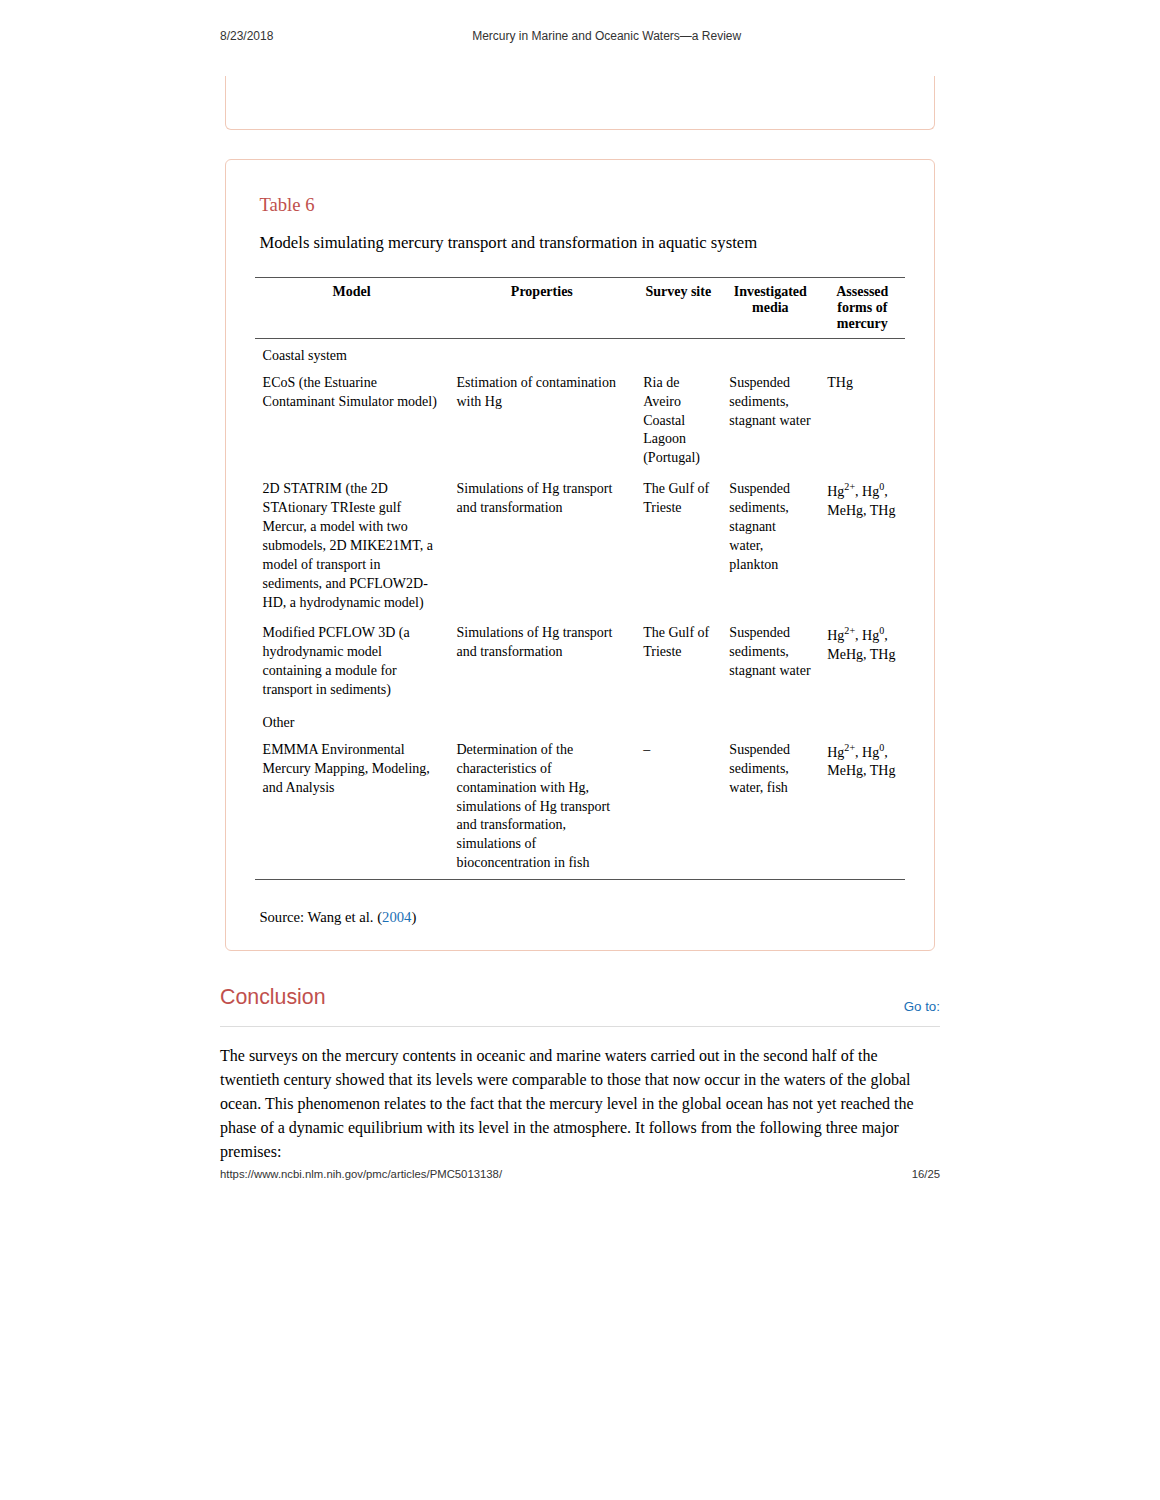8/23/2018
Mercury in Marine and Oceanic Waters—a Review
Table 6
Models simulating mercury transport and transformation in aquatic system
| Model | Properties | Survey site | Investigated media | Assessed forms of mercury |
| --- | --- | --- | --- | --- |
| Coastal system |
| ECoS (the Estuarine Contaminant Simulator model) | Estimation of contamination with Hg | Ria de Aveiro Coastal Lagoon (Portugal) | Suspended sediments, stagnant water | THg |
| 2D STATRIM (the 2D STAtionary TRIeste gulf Mercur, a model with two submodels, 2D MIKE21MT, a model of transport in sediments, and PCFLOW2D-HD, a hydrodynamic model) | Simulations of Hg transport and transformation | The Gulf of Trieste | Suspended sediments, stagnant water, plankton | Hg 2+ , Hg 0 , MeHg, THg |
| Modified PCFLOW 3D (a hydrodynamic model containing a module for transport in sediments) | Simulations of Hg transport and transformation | The Gulf of Trieste | Suspended sediments, stagnant water | Hg 2+ , Hg 0 , MeHg, THg |
| Other |
| EMMMA Environmental Mercury Mapping, Modeling, and Analysis | Determination of the characteristics of contamination with Hg, simulations of Hg transport and transformation, simulations of bioconcentration in fish | – | Suspended sediments, water, fish | Hg 2+ , Hg 0 , MeHg, THg |
Source: Wang et al. (2004)
Go to:
Conclusion
The surveys on the mercury contents in oceanic and marine waters carried out in the second half of the twentieth century showed that its levels were comparable to those that now occur in the waters of the global ocean. This phenomenon relates to the fact that the mercury level in the global ocean has not yet reached the phase of a dynamic equilibrium with its level in the atmosphere. It follows from the following three major premises:
https://www.ncbi.nlm.nih.gov/pmc/articles/PMC5013138/
16/25